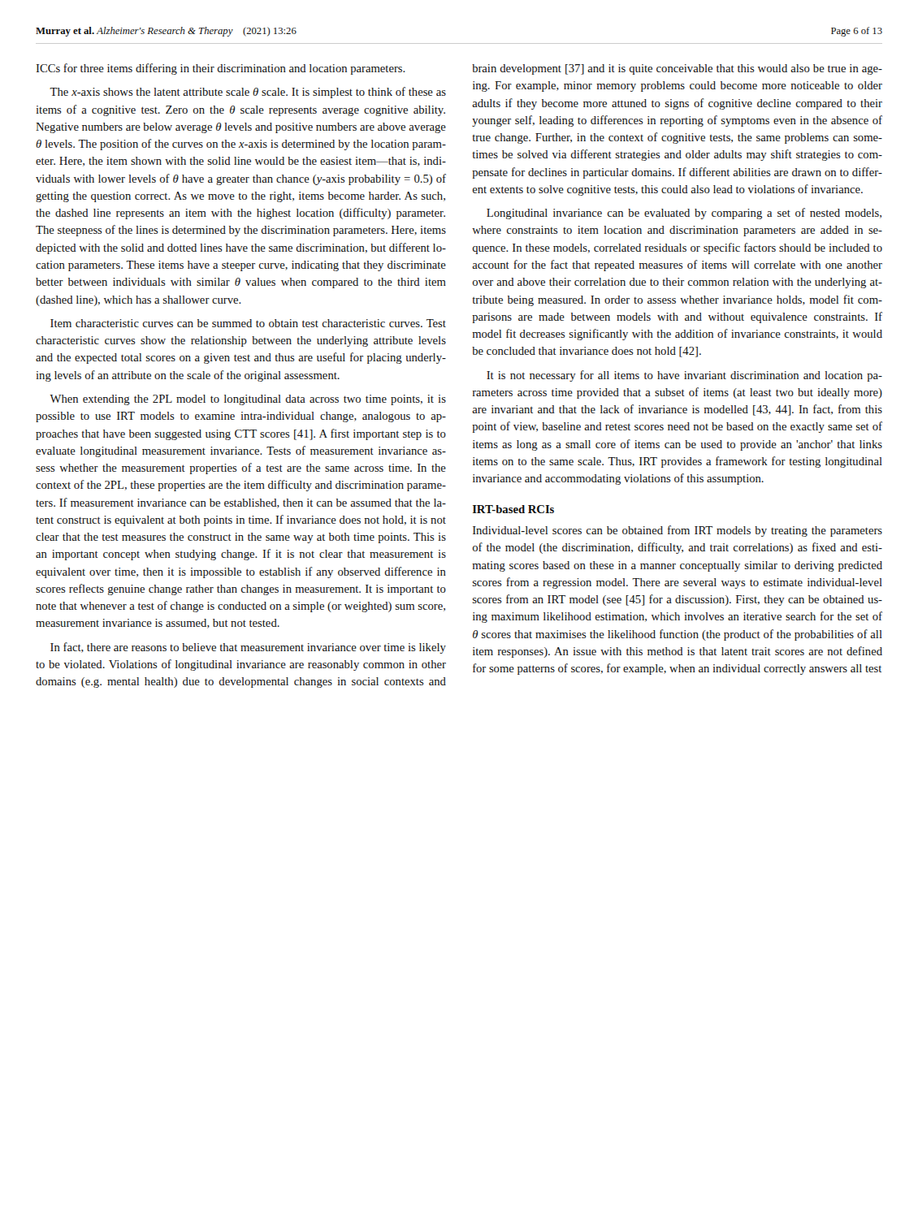Murray et al. Alzheimer's Research & Therapy (2021) 13:26
Page 6 of 13
ICCs for three items differing in their discrimination and location parameters.
The x-axis shows the latent attribute scale θ scale. It is simplest to think of these as items of a cognitive test. Zero on the θ scale represents average cognitive ability. Negative numbers are below average θ levels and positive numbers are above average θ levels. The position of the curves on the x-axis is determined by the location parameter. Here, the item shown with the solid line would be the easiest item—that is, individuals with lower levels of θ have a greater than chance (y-axis probability = 0.5) of getting the question correct. As we move to the right, items become harder. As such, the dashed line represents an item with the highest location (difficulty) parameter. The steepness of the lines is determined by the discrimination parameters. Here, items depicted with the solid and dotted lines have the same discrimination, but different location parameters. These items have a steeper curve, indicating that they discriminate better between individuals with similar θ values when compared to the third item (dashed line), which has a shallower curve.
Item characteristic curves can be summed to obtain test characteristic curves. Test characteristic curves show the relationship between the underlying attribute levels and the expected total scores on a given test and thus are useful for placing underlying levels of an attribute on the scale of the original assessment.
When extending the 2PL model to longitudinal data across two time points, it is possible to use IRT models to examine intra-individual change, analogous to approaches that have been suggested using CTT scores [41]. A first important step is to evaluate longitudinal measurement invariance. Tests of measurement invariance assess whether the measurement properties of a test are the same across time. In the context of the 2PL, these properties are the item difficulty and discrimination parameters. If measurement invariance can be established, then it can be assumed that the latent construct is equivalent at both points in time. If invariance does not hold, it is not clear that the test measures the construct in the same way at both time points. This is an important concept when studying change. If it is not clear that measurement is equivalent over time, then it is impossible to establish if any observed difference in scores reflects genuine change rather than changes in measurement. It is important to note that whenever a test of change is conducted on a simple (or weighted) sum score, measurement invariance is assumed, but not tested.
In fact, there are reasons to believe that measurement invariance over time is likely to be violated. Violations of longitudinal invariance are reasonably common in other domains (e.g. mental health) due to developmental changes in social contexts and brain development [37] and it is quite conceivable that this would also be true in ageing. For example, minor memory problems could become more noticeable to older adults if they become more attuned to signs of cognitive decline compared to their younger self, leading to differences in reporting of symptoms even in the absence of true change. Further, in the context of cognitive tests, the same problems can sometimes be solved via different strategies and older adults may shift strategies to compensate for declines in particular domains. If different abilities are drawn on to different extents to solve cognitive tests, this could also lead to violations of invariance.
Longitudinal invariance can be evaluated by comparing a set of nested models, where constraints to item location and discrimination parameters are added in sequence. In these models, correlated residuals or specific factors should be included to account for the fact that repeated measures of items will correlate with one another over and above their correlation due to their common relation with the underlying attribute being measured. In order to assess whether invariance holds, model fit comparisons are made between models with and without equivalence constraints. If model fit decreases significantly with the addition of invariance constraints, it would be concluded that invariance does not hold [42].
It is not necessary for all items to have invariant discrimination and location parameters across time provided that a subset of items (at least two but ideally more) are invariant and that the lack of invariance is modelled [43, 44]. In fact, from this point of view, baseline and retest scores need not be based on the exactly same set of items as long as a small core of items can be used to provide an 'anchor' that links items on to the same scale. Thus, IRT provides a framework for testing longitudinal invariance and accommodating violations of this assumption.
IRT-based RCIs
Individual-level scores can be obtained from IRT models by treating the parameters of the model (the discrimination, difficulty, and trait correlations) as fixed and estimating scores based on these in a manner conceptually similar to deriving predicted scores from a regression model. There are several ways to estimate individual-level scores from an IRT model (see [45] for a discussion). First, they can be obtained using maximum likelihood estimation, which involves an iterative search for the set of θ scores that maximises the likelihood function (the product of the probabilities of all item responses). An issue with this method is that latent trait scores are not defined for some patterns of scores, for example, when an individual correctly answers all test